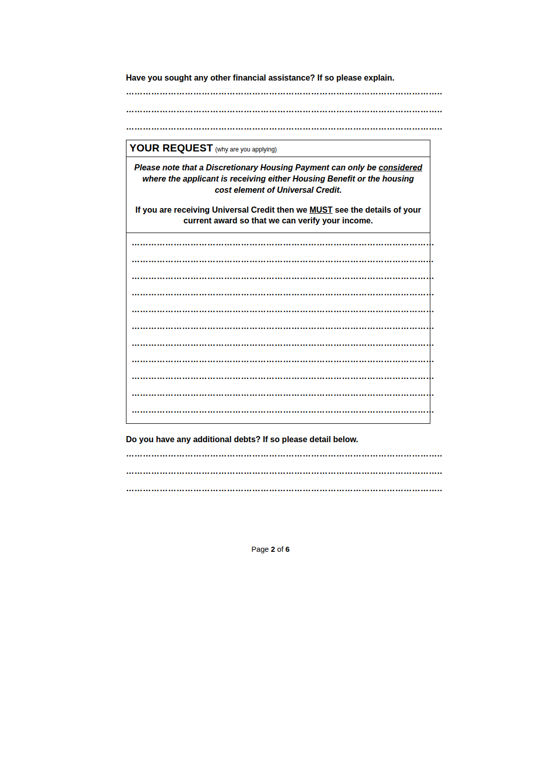Have you sought any other financial assistance? If so please explain.
…………………………………………………………………………………………………..
…………………………………………………………………………………………………..
…………………………………………………………………………………………………..
YOUR REQUEST (why are you applying)
Please note that a Discretionary Housing Payment can only be considered where the applicant is receiving either Housing Benefit or the housing cost element of Universal Credit.
If you are receiving Universal Credit then we MUST see the details of your current award so that we can verify your income.
………………………………………………………………………………………………
……………………………………………………………………………………………...
………………………………………………………………………………………………
………………………………………………………………………………………………
………………………………………………………………………………………………
………………………………………………………………………………………………
………………………………………………………………………………………………
………………………………………………………………………………………………
………………………………………………………………………………………………
………………………………………………………………………………………………
………………………………………………………………………………………………
Do you have any additional debts? If so please detail below.
…………………………………………………………………………………………………..
…………………………………………………………………………………………………..
…………………………………………………………………………………………………..
Page 2 of 6